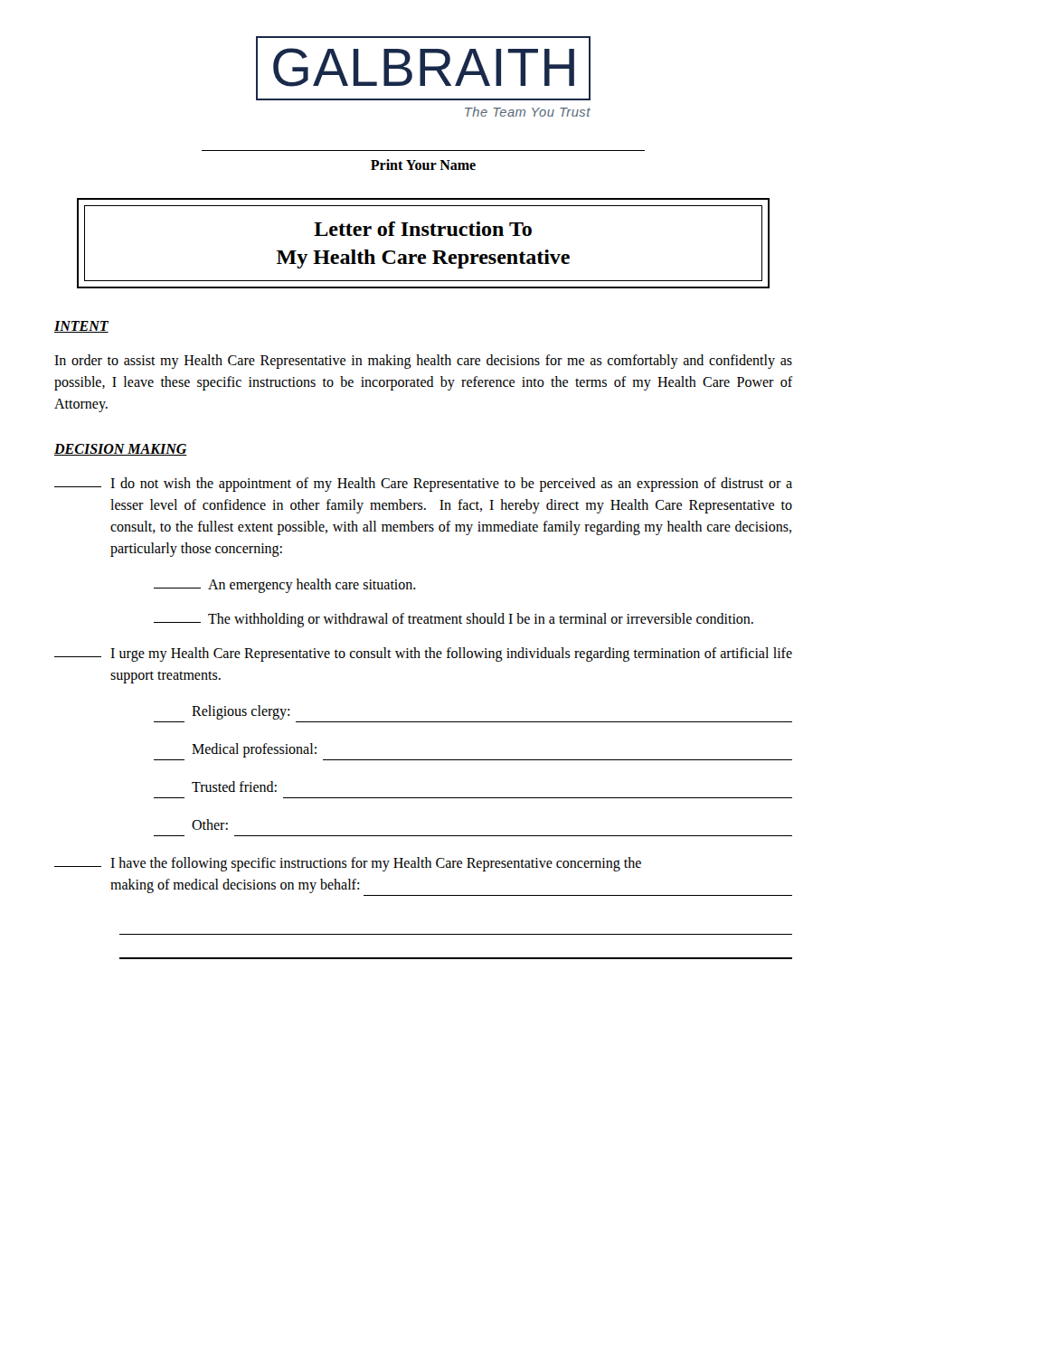GALBRAITH
The Team You Trust
Print Your Name
Letter of Instruction To
My Health Care Representative
INTENT
In order to assist my Health Care Representative in making health care decisions for me as comfortably and confidently as possible, I leave these specific instructions to be incorporated by reference into the terms of my Health Care Power of Attorney.
DECISION MAKING
I do not wish the appointment of my Health Care Representative to be perceived as an expression of distrust or a lesser level of confidence in other family members. In fact, I hereby direct my Health Care Representative to consult, to the fullest extent possible, with all members of my immediate family regarding my health care decisions, particularly those concerning:
An emergency health care situation.
The withholding or withdrawal of treatment should I be in a terminal or irreversible condition.
I urge my Health Care Representative to consult with the following individuals regarding termination of artificial life support treatments.
Religious clergy:
Medical professional:
Trusted friend:
Other:
I have the following specific instructions for my Health Care Representative concerning the
making of medical decisions on my behalf: